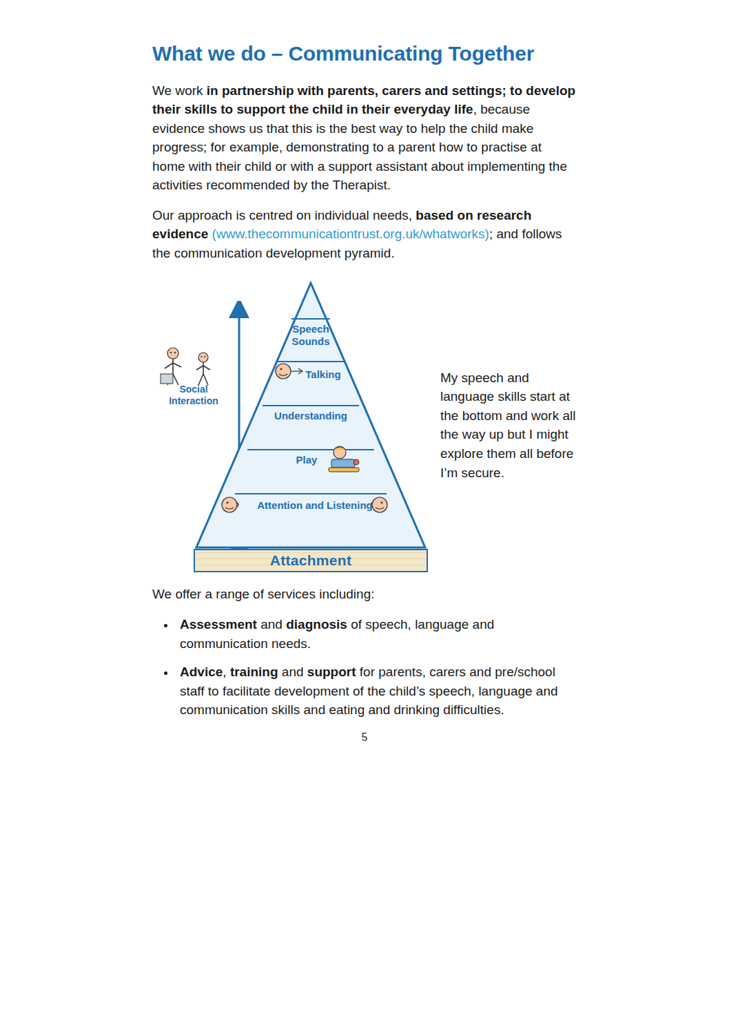What we do – Communicating Together
We work in partnership with parents, carers and settings; to develop their skills to support the child in their everyday life, because evidence shows us that this is the best way to help the child make progress; for example, demonstrating to a parent how to practise at home with their child or with a support assistant about implementing the activities recommended by the Therapist.
Our approach is centred on individual needs, based on research evidence (www.thecommunicationtrust.org.uk/whatworks); and follows the communication development pyramid.
Social
Interaction
Speech
Sounds
Talking
Understanding
Play
Attention and Listening
Attachment
My speech and language skills start at the bottom and work all the way up but I might explore them all before I’m secure.
We offer a range of services including:
Assessment and diagnosis of speech, language and communication needs.
Advice, training and support for parents, carers and pre/school staff to facilitate development of the child’s speech, language and communication skills and eating and drinking difficulties.
5